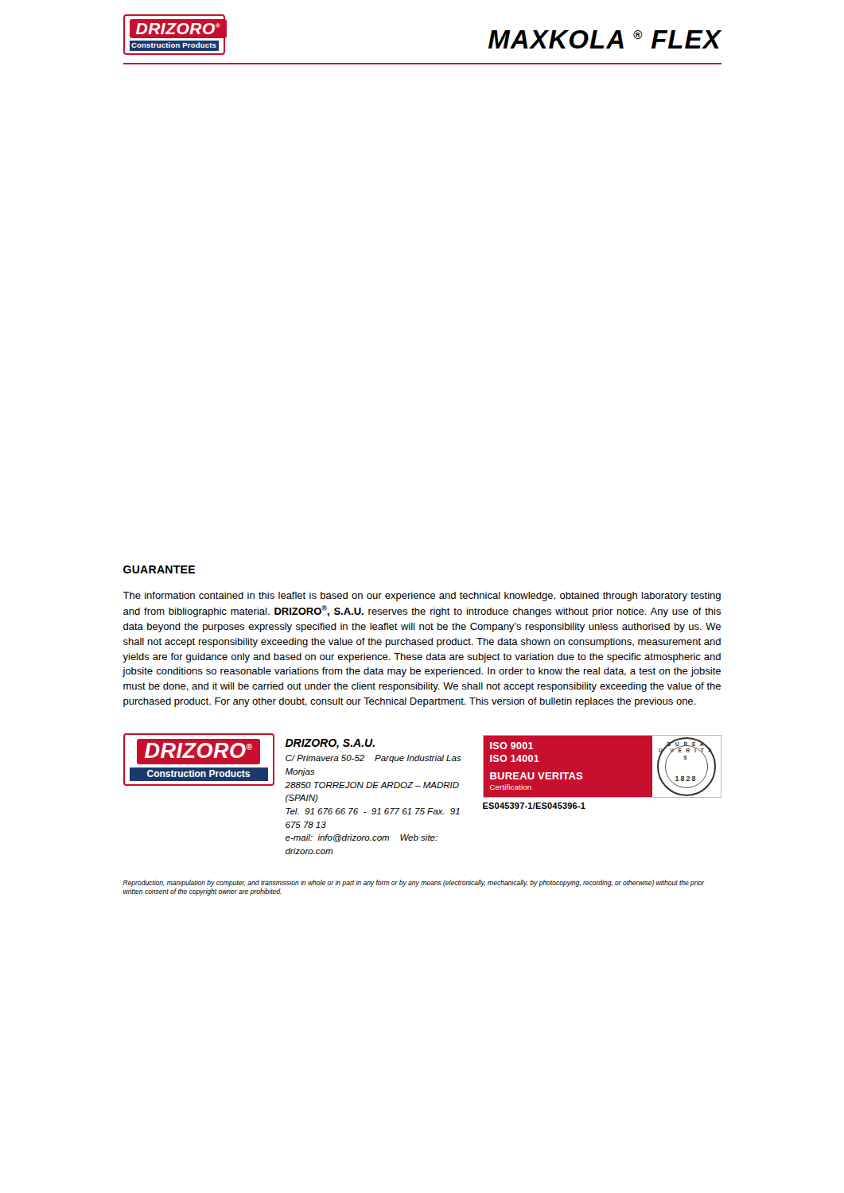DRIZORO® Construction Products
MAXKOLA ® FLEX
GUARANTEE
The information contained in this leaflet is based on our experience and technical knowledge, obtained through laboratory testing and from bibliographic material. DRIZORO®, S.A.U. reserves the right to introduce changes without prior notice. Any use of this data beyond the purposes expressly specified in the leaflet will not be the Company’s responsibility unless authorised by us. We shall not accept responsibility exceeding the value of the purchased product. The data shown on consumptions, measurement and yields are for guidance only and based on our experience. These data are subject to variation due to the specific atmospheric and jobsite conditions so reasonable variations from the data may be experienced. In order to know the real data, a test on the jobsite must be done, and it will be carried out under the client responsibility. We shall not accept responsibility exceeding the value of the purchased product. For any other doubt, consult our Technical Department. This version of bulletin replaces the previous one.
DRIZORO® Construction Products
DRIZORO, S.A.U.
C/ Primavera 50-52 Parque Industrial Las Monjas
28850 TORREJON DE ARDOZ – MADRID (SPAIN)
Tel. 91 676 66 76 - 91 677 61 75 Fax. 91 675 78 13
e-mail: info@drizoro.com Web site: drizoro.com
ISO 9001
ISO 14001
BUREAU VERITASCertification
B U R E A U V E R I T A S
1828
ES045397-1/ES045396-1
Reproduction, manipulation by computer, and transmission in whole or in part in any form or by any means (electronically, mechanically, by photocopying, recording, or otherwise) without the prior written consent of the copyright owner are prohibited.